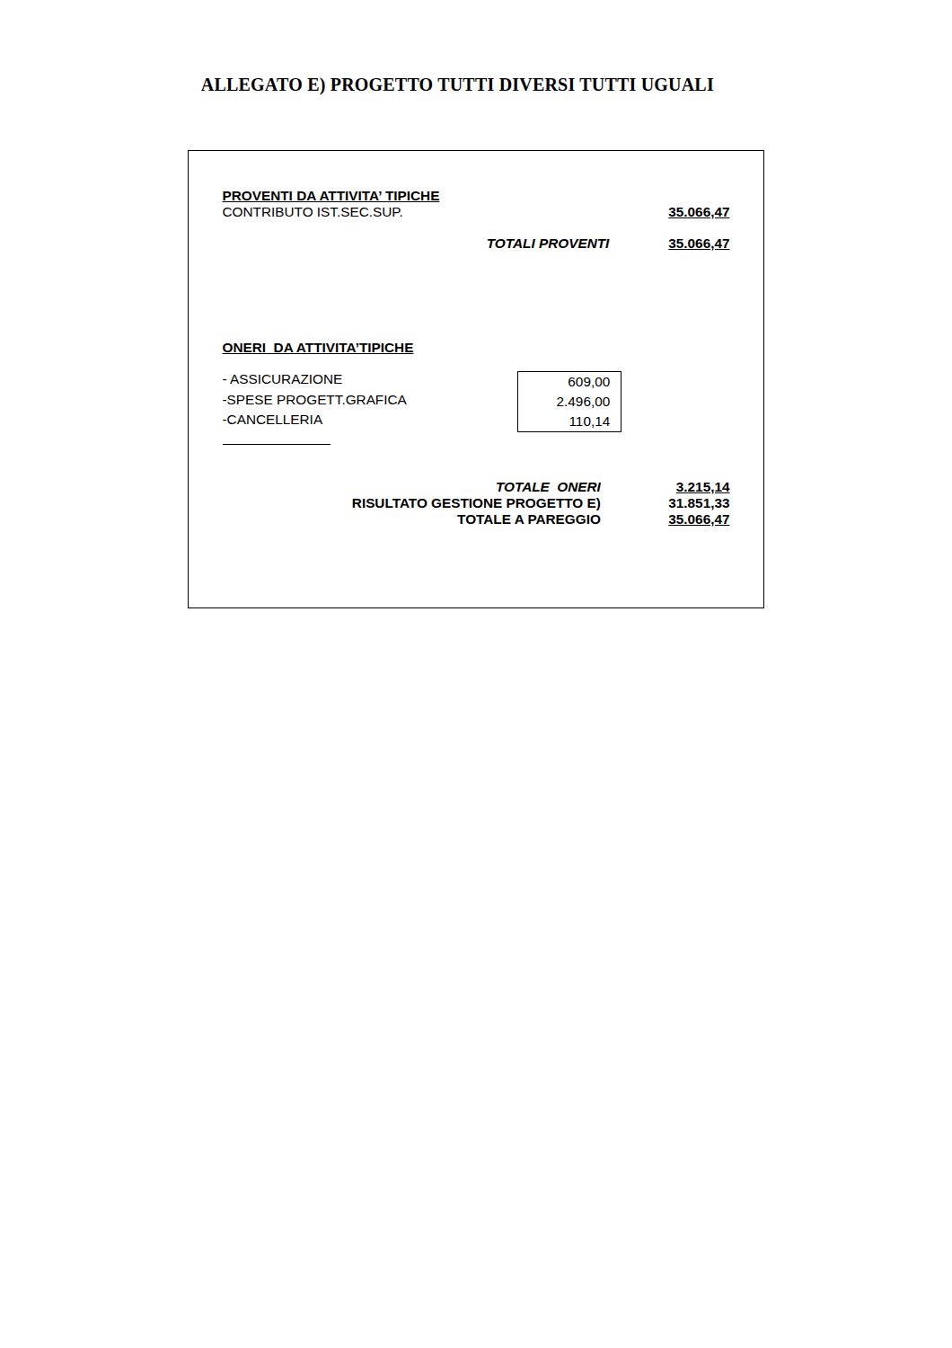ALLEGATO E) PROGETTO TUTTI DIVERSI TUTTI UGUALI
PROVENTI DA ATTIVITA’ TIPICHE
| CONTRIBUTO IST.SEC.SUP. | | 35.066,47 |
| | TOTALI PROVENTI | 35.066,47 |
ONERI DA ATTIVITA’TIPICHE
| - ASSICURAZIONE | 609,00 | |
| -SPESE PROGETT.GRAFICA | 2.496,00 | |
| -CANCELLERIA | 110,14 | |
| TOTALE ONERI | 3.215,14 |
| RISULTATO GESTIONE PROGETTO E) | 31.851,33 |
| TOTALE A PAREGGIO | 35.066,47 |